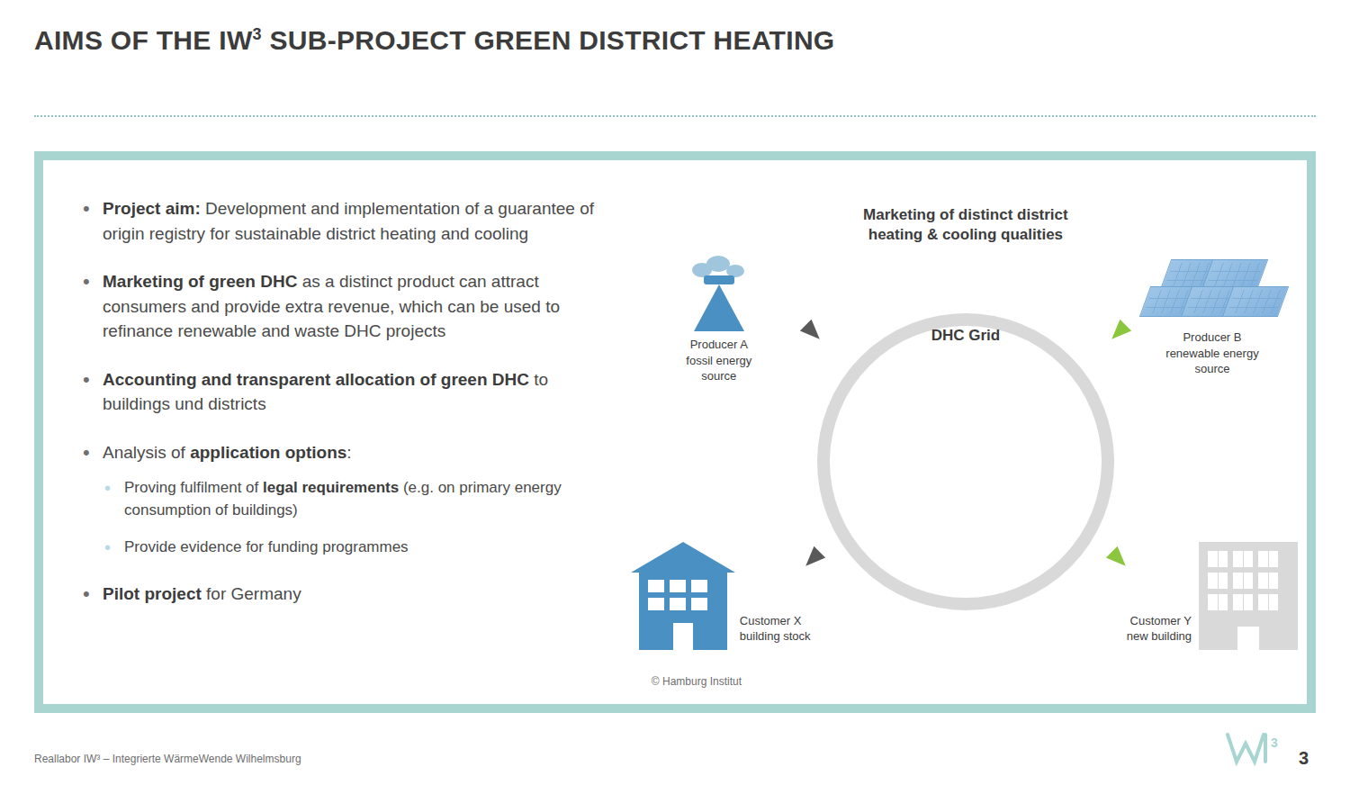AIMS OF THE IW3 SUB-PROJECT GREEN DISTRICT HEATING
Project aim: Development and implementation of a guarantee of origin registry for sustainable district heating and cooling
Marketing of green DHC as a distinct product can attract consumers and provide extra revenue, which can be used to refinance renewable and waste DHC projects
Accounting and transparent allocation of green DHC to buildings und districts
Analysis of application options:
Proving fulfilment of legal requirements (e.g. on primary energy consumption of buildings)
Provide evidence for funding programmes
Pilot project for Germany
Marketing of distinct district
heating & cooling qualities
DHC Grid
Producer A
fossil energy
source
Producer B
renewable energy
source
Customer X
building stock
Customer Y
new building
© Hamburg Institut
Reallabor IW³ – Integrierte WärmeWende Wilhelmsburg
3
3